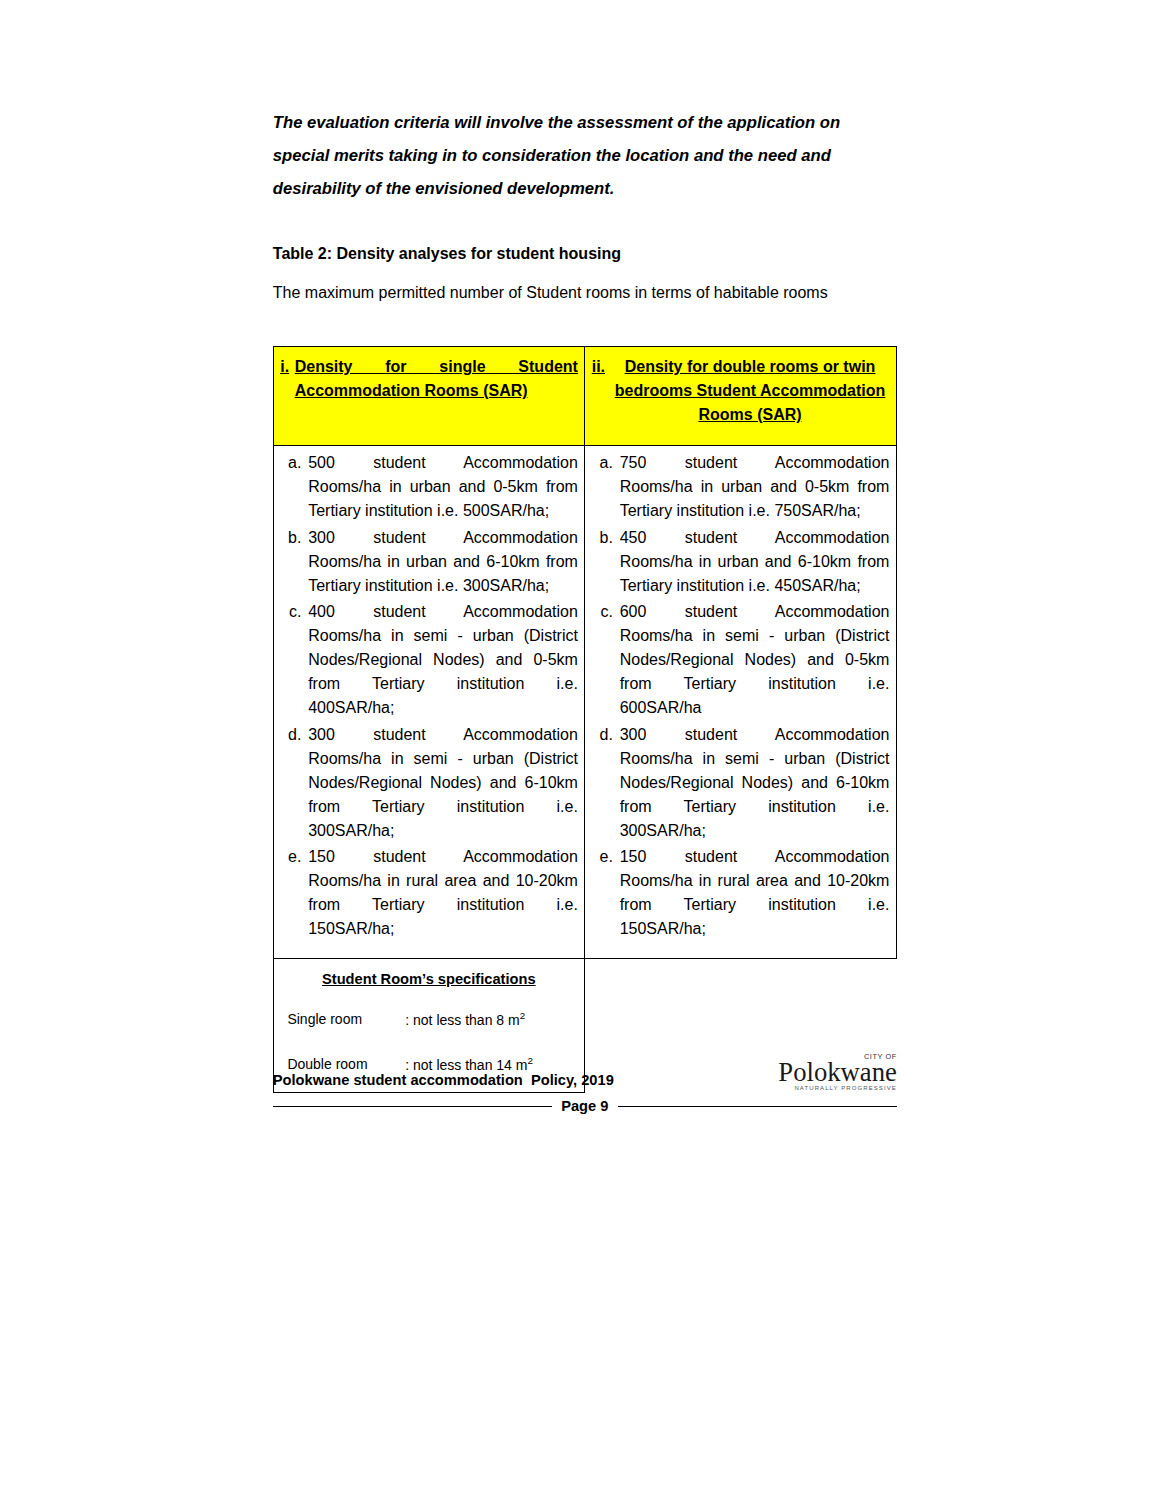The evaluation criteria will involve the assessment of the application on special merits taking in to consideration the location and the need and desirability of the envisioned development.
Table 2: Density analyses for student housing
The maximum permitted number of Student rooms in terms of habitable rooms
| i. Density for single Student Accommodation Rooms (SAR) | ii. Density for double rooms or twin bedrooms Student Accommodation Rooms (SAR) |
| --- | --- |
| 500 student Accommodation Rooms/ha in urban and 0-5km from Tertiary institution i.e. 500SAR/ha; 300 student Accommodation Rooms/ha in urban and 6-10km from Tertiary institution i.e. 300SAR/ha; 400 student Accommodation Rooms/ha in semi - urban (District Nodes/Regional Nodes) and 0-5km from Tertiary institution i.e. 400SAR/ha; 300 student Accommodation Rooms/ha in semi - urban (District Nodes/Regional Nodes) and 6-10km from Tertiary institution i.e. 300SAR/ha; 150 student Accommodation Rooms/ha in rural area and 10-20km from Tertiary institution i.e. 150SAR/ha; | 750 student Accommodation Rooms/ha in urban and 0-5km from Tertiary institution i.e. 750SAR/ha; 450 student Accommodation Rooms/ha in urban and 6-10km from Tertiary institution i.e. 450SAR/ha; 600 student Accommodation Rooms/ha in semi - urban (District Nodes/Regional Nodes) and 0-5km from Tertiary institution i.e. 600SAR/ha 300 student Accommodation Rooms/ha in semi - urban (District Nodes/Regional Nodes) and 6-10km from Tertiary institution i.e. 300SAR/ha; 150 student Accommodation Rooms/ha in rural area and 10-20km from Tertiary institution i.e. 150SAR/ha; |
Student Room’s specifications
| Single room | : not less than 8 m 2 |
| Double room | : not less than 14 m 2 |
Polokwane student accommodation Policy, 2019
CITY OF Polokwane NATURALLY PROGRESSIVE
Page 9